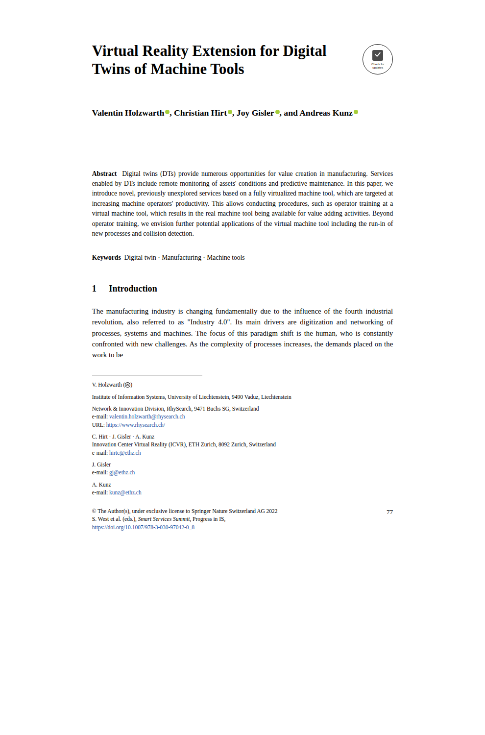Virtual Reality Extension for Digital
Twins of Machine Tools
Check for
updates
Valentin Holzwarth , Christian Hirt , Joy Gisler , and Andreas Kunz
Abstract Digital twins (DTs) provide numerous opportunities for value creation in manufacturing. Services enabled by DTs include remote monitoring of assets' conditions and predictive maintenance. In this paper, we introduce novel, previously unexplored services based on a fully virtualized machine tool, which are targeted at increasing machine operators' productivity. This allows conducting procedures, such as operator training at a virtual machine tool, which results in the real machine tool being available for value adding activities. Beyond operator training, we envision further potential applications of the virtual machine tool including the run-in of new processes and collision detection.
Keywords Digital twin · Manufacturing · Machine tools
1 Introduction
The manufacturing industry is changing fundamentally due to the influence of the fourth industrial revolution, also referred to as "Industry 4.0". Its main drivers are digitization and networking of processes, systems and machines. The focus of this paradigm shift is the human, who is constantly confronted with new challenges. As the complexity of processes increases, the demands placed on the work to be
V. Holzwarth (✉)
Institute of Information Systems, University of Liechtenstein, 9490 Vaduz, Liechtenstein
Network & Innovation Division, RhySearch, 9471 Buchs SG, Switzerland
e-mail: valentin.holzwarth@rhysearch.ch
URL: https://www.rhysearch.ch/
C. Hirt · J. Gisler · A. Kunz
Innovation Center Virtual Reality (ICVR), ETH Zurich, 8092 Zurich, Switzerland
e-mail: hirtc@ethz.ch
J. Gisler
e-mail: gj@ethz.ch
A. Kunz
e-mail: kunz@ethz.ch
77 © The Author(s), under exclusive license to Springer Nature Switzerland AG 2022
S. West et al. (eds.), Smart Services Summit, Progress in IS,
https://doi.org/10.1007/978-3-030-97042-0_8